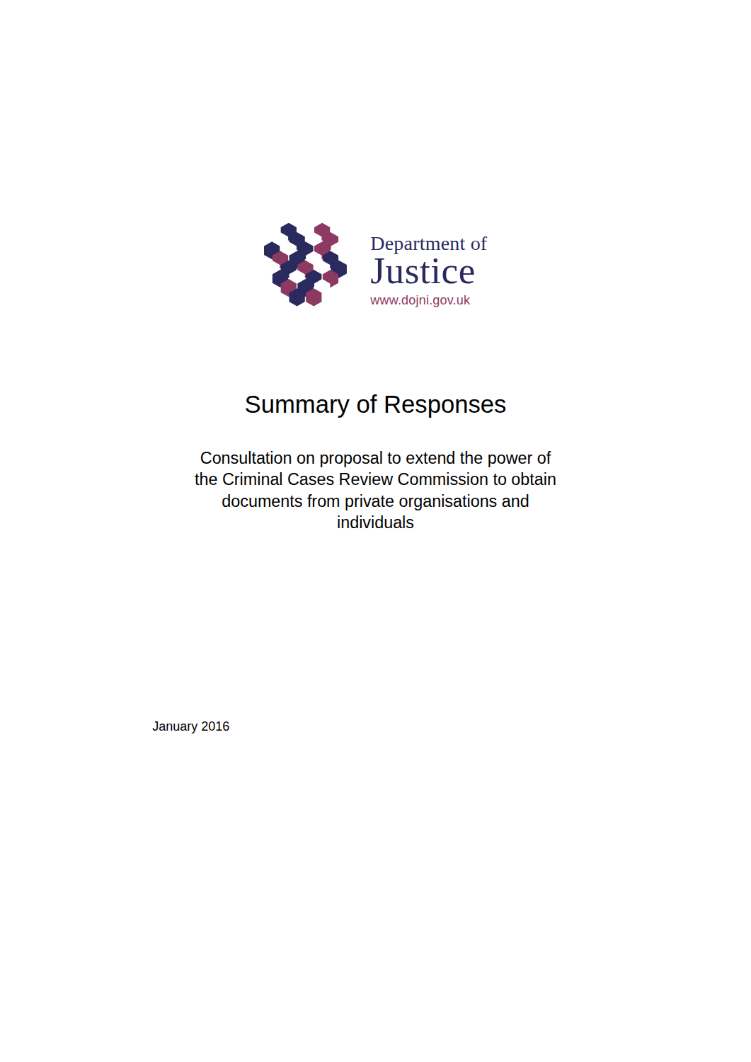Department of
Justice
www.dojni.gov.uk
Summary of Responses
Consultation on proposal to extend the power of
the Criminal Cases Review Commission to obtain
documents from private organisations and
individuals
January 2016